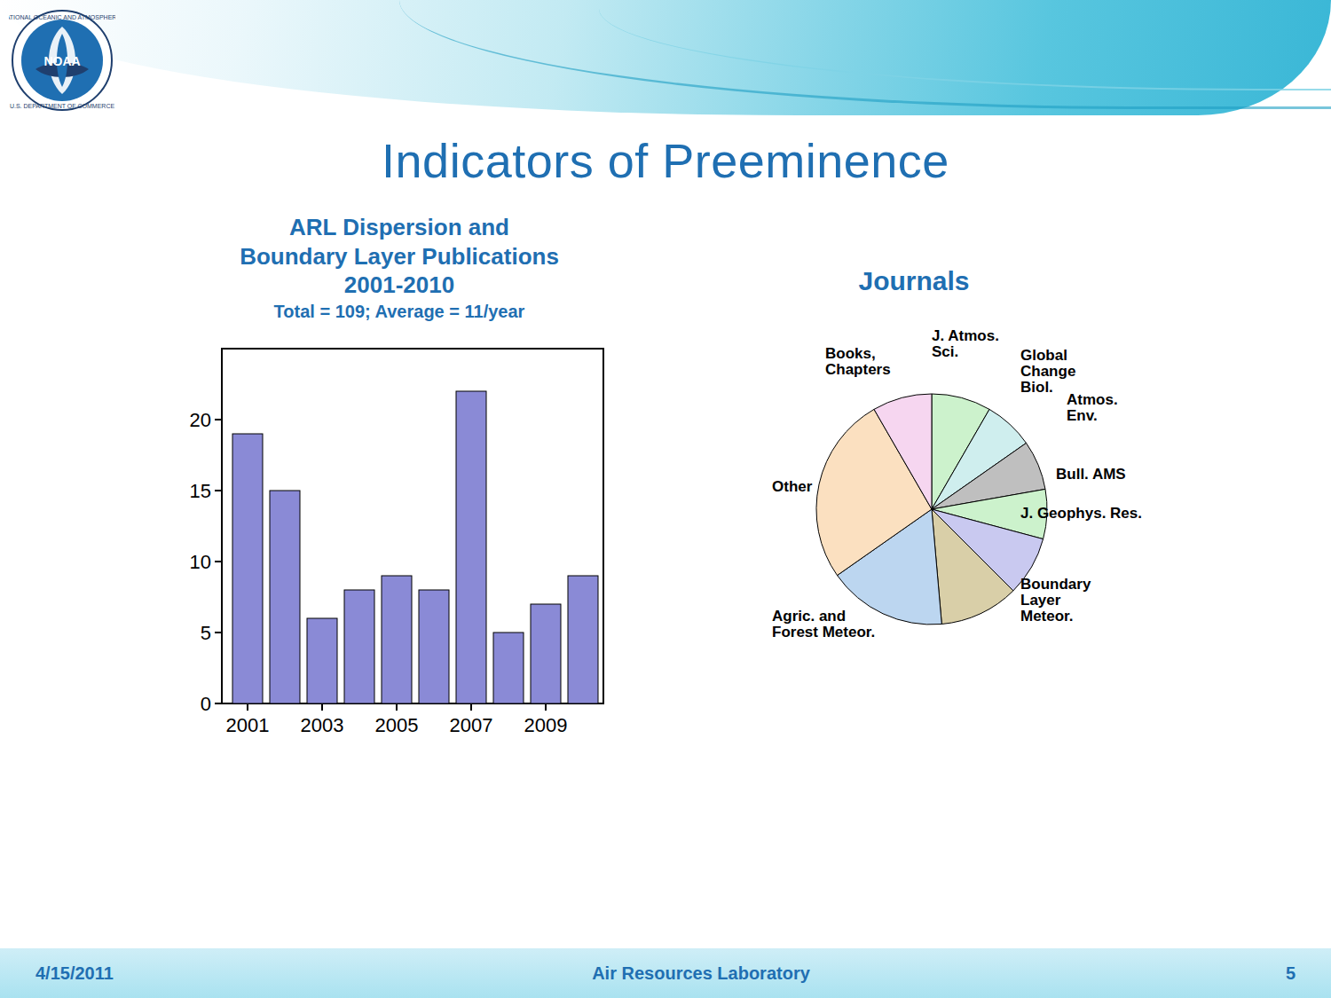NATIONAL OCEANIC AND ATMOSPHERIC U.S. DEPARTMENT OF COMMERCE NOAA
Indicators of Preeminence
ARL Dispersion and
Boundary Layer Publications
2001-2010
Total = 109; Average = 11/year
0 5 10 15 20 2001 2003 2005 2007 2009
Journals
J. Atmos. Sci. Global Change Biol. Atmos. Env. Bull. AMS J. Geophys. Res. Boundary Layer Meteor. Agric. and Forest Meteor. Other Books, Chapters
4/15/2011
Air Resources Laboratory
5